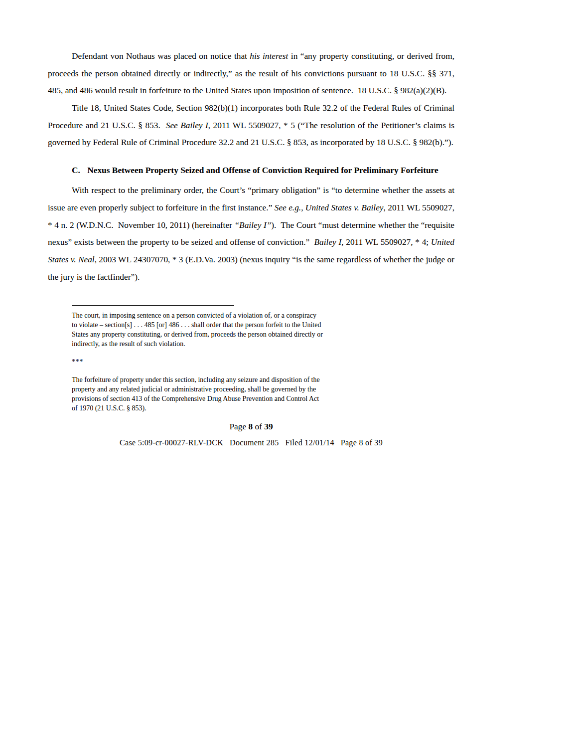Defendant von Nothaus was placed on notice that his interest in “any property constituting, or derived from, proceeds the person obtained directly or indirectly,” as the result of his convictions pursuant to 18 U.S.C. §§ 371, 485, and 486 would result in forfeiture to the United States upon imposition of sentence. 18 U.S.C. § 982(a)(2)(B).
Title 18, United States Code, Section 982(b)(1) incorporates both Rule 32.2 of the Federal Rules of Criminal Procedure and 21 U.S.C. § 853. See Bailey I, 2011 WL 5509027, * 5 (“The resolution of the Petitioner’s claims is governed by Federal Rule of Criminal Procedure 32.2 and 21 U.S.C. § 853, as incorporated by 18 U.S.C. § 982(b).”).
C. Nexus Between Property Seized and Offense of Conviction Required for Preliminary Forfeiture
With respect to the preliminary order, the Court’s “primary obligation” is “to determine whether the assets at issue are even properly subject to forfeiture in the first instance.” See e.g., United States v. Bailey, 2011 WL 5509027, * 4 n. 2 (W.D.N.C. November 10, 2011) (hereinafter “Bailey I”). The Court “must determine whether the “requisite nexus” exists between the property to be seized and offense of conviction.” Bailey I, 2011 WL 5509027, * 4; United States v. Neal, 2003 WL 24307070, * 3 (E.D.Va. 2003) (nexus inquiry “is the same regardless of whether the judge or the jury is the factfinder”).
The court, in imposing sentence on a person convicted of a violation of, or a conspiracy
to violate – section[s] . . . 485 [or] 486 . . . shall order that the person forfeit to the United
States any property constituting, or derived from, proceeds the person obtained directly or
indirectly, as the result of such violation.
***
The forfeiture of property under this section, including any seizure and disposition of the
property and any related judicial or administrative proceeding, shall be governed by the
provisions of section 413 of the Comprehensive Drug Abuse Prevention and Control Act
of 1970 (21 U.S.C. § 853).
Page 8 of 39
Case 5:09-cr-00027-RLV-DCK Document 285 Filed 12/01/14 Page 8 of 39